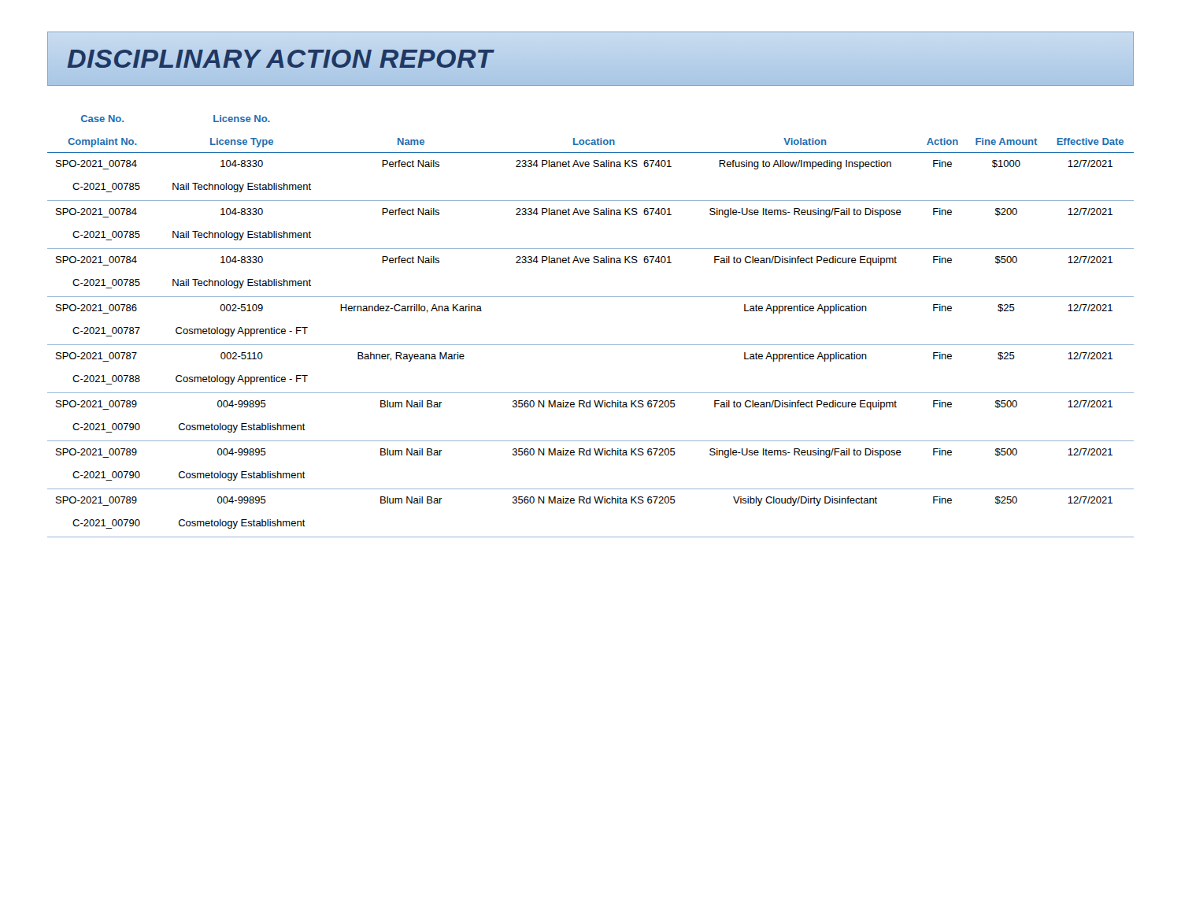DISCIPLINARY ACTION REPORT
| Case No. | License No. | | | | | | |
| --- | --- | --- | --- | --- | --- | --- | --- |
| Complaint No. | License Type | Name | Location | Violation | Action | Fine Amount | Effective Date |
| SPO-2021_00784 C-2021_00785 | 104-8330 Nail Technology Establishment | Perfect Nails | 2334 Planet Ave Salina KS 67401 | Refusing to Allow/Impeding Inspection | Fine | $1000 | 12/7/2021 |
| SPO-2021_00784 C-2021_00785 | 104-8330 Nail Technology Establishment | Perfect Nails | 2334 Planet Ave Salina KS 67401 | Single-Use Items- Reusing/Fail to Dispose | Fine | $200 | 12/7/2021 |
| SPO-2021_00784 C-2021_00785 | 104-8330 Nail Technology Establishment | Perfect Nails | 2334 Planet Ave Salina KS 67401 | Fail to Clean/Disinfect Pedicure Equipmt | Fine | $500 | 12/7/2021 |
| SPO-2021_00786 C-2021_00787 | 002-5109 Cosmetology Apprentice - FT | Hernandez-Carrillo, Ana Karina | | Late Apprentice Application | Fine | $25 | 12/7/2021 |
| SPO-2021_00787 C-2021_00788 | 002-5110 Cosmetology Apprentice - FT | Bahner, Rayeana Marie | | Late Apprentice Application | Fine | $25 | 12/7/2021 |
| SPO-2021_00789 C-2021_00790 | 004-99895 Cosmetology Establishment | Blum Nail Bar | 3560 N Maize Rd Wichita KS 67205 | Fail to Clean/Disinfect Pedicure Equipmt | Fine | $500 | 12/7/2021 |
| SPO-2021_00789 C-2021_00790 | 004-99895 Cosmetology Establishment | Blum Nail Bar | 3560 N Maize Rd Wichita KS 67205 | Single-Use Items- Reusing/Fail to Dispose | Fine | $500 | 12/7/2021 |
| SPO-2021_00789 C-2021_00790 | 004-99895 Cosmetology Establishment | Blum Nail Bar | 3560 N Maize Rd Wichita KS 67205 | Visibly Cloudy/Dirty Disinfectant | Fine | $250 | 12/7/2021 |